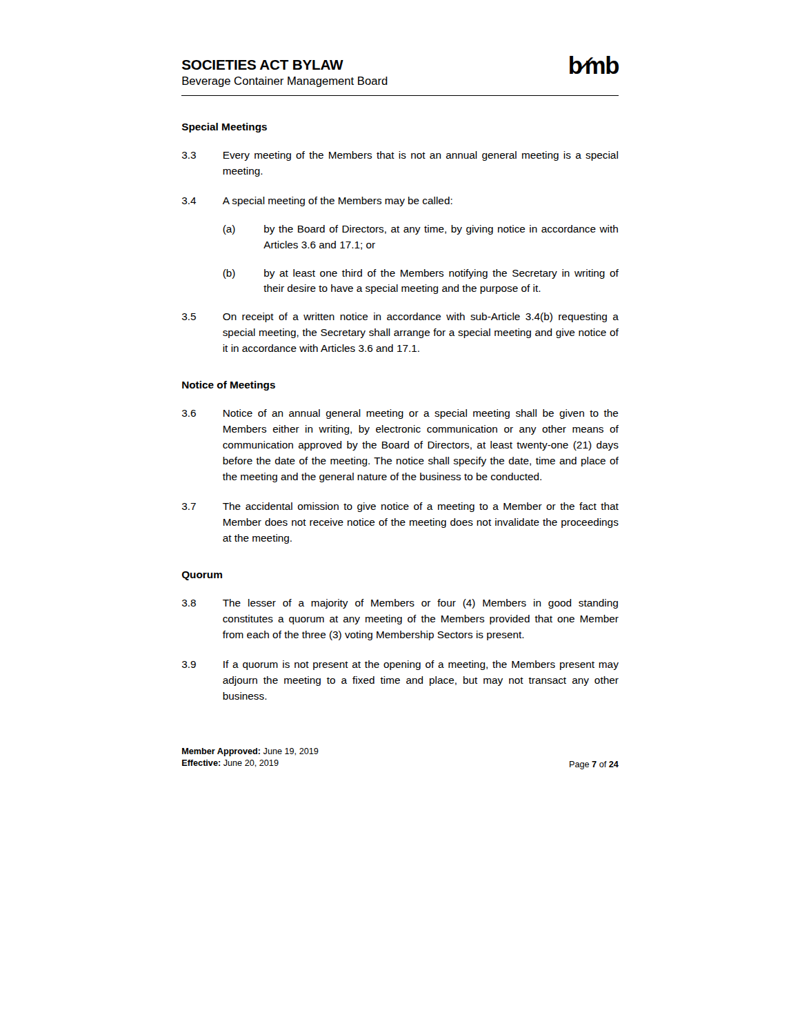SOCIETIES ACT BYLAW
Beverage Container Management Board
b∕mb
Special Meetings
3.3
Every meeting of the Members that is not an annual general meeting is a special meeting.
3.4
A special meeting of the Members may be called:
(a)
by the Board of Directors, at any time, by giving notice in accordance with Articles 3.6 and 17.1; or
(b)
by at least one third of the Members notifying the Secretary in writing of their desire to have a special meeting and the purpose of it.
3.5
On receipt of a written notice in accordance with sub-Article 3.4(b) requesting a special meeting, the Secretary shall arrange for a special meeting and give notice of it in accordance with Articles 3.6 and 17.1.
Notice of Meetings
3.6
Notice of an annual general meeting or a special meeting shall be given to the Members either in writing, by electronic communication or any other means of communication approved by the Board of Directors, at least twenty-one (21) days before the date of the meeting. The notice shall specify the date, time and place of the meeting and the general nature of the business to be conducted.
3.7
The accidental omission to give notice of a meeting to a Member or the fact that Member does not receive notice of the meeting does not invalidate the proceedings at the meeting.
Quorum
3.8
The lesser of a majority of Members or four (4) Members in good standing constitutes a quorum at any meeting of the Members provided that one Member from each of the three (3) voting Membership Sectors is present.
3.9
If a quorum is not present at the opening of a meeting, the Members present may adjourn the meeting to a fixed time and place, but may not transact any other business.
Member Approved: June 19, 2019
Effective: June 20, 2019
Page 7 of 24